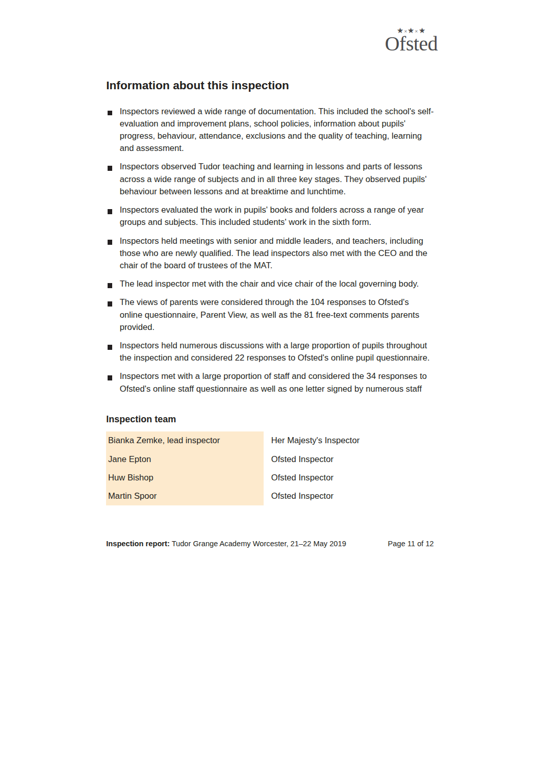★×★×★
Ofsted
Information about this inspection
Inspectors reviewed a wide range of documentation. This included the school's self-evaluation and improvement plans, school policies, information about pupils' progress, behaviour, attendance, exclusions and the quality of teaching, learning and assessment.
Inspectors observed Tudor teaching and learning in lessons and parts of lessons across a wide range of subjects and in all three key stages. They observed pupils' behaviour between lessons and at breaktime and lunchtime.
Inspectors evaluated the work in pupils' books and folders across a range of year groups and subjects. This included students' work in the sixth form.
Inspectors held meetings with senior and middle leaders, and teachers, including those who are newly qualified. The lead inspectors also met with the CEO and the chair of the board of trustees of the MAT.
The lead inspector met with the chair and vice chair of the local governing body.
The views of parents were considered through the 104 responses to Ofsted's online questionnaire, Parent View, as well as the 81 free-text comments parents provided.
Inspectors held numerous discussions with a large proportion of pupils throughout the inspection and considered 22 responses to Ofsted's online pupil questionnaire.
Inspectors met with a large proportion of staff and considered the 34 responses to Ofsted's online staff questionnaire as well as one letter signed by numerous staff
Inspection team
| Bianka Zemke, lead inspector | Her Majesty's Inspector |
| Jane Epton | Ofsted Inspector |
| Huw Bishop | Ofsted Inspector |
| Martin Spoor | Ofsted Inspector |
Inspection report: Tudor Grange Academy Worcester, 21–22 May 2019
Page 11 of 12